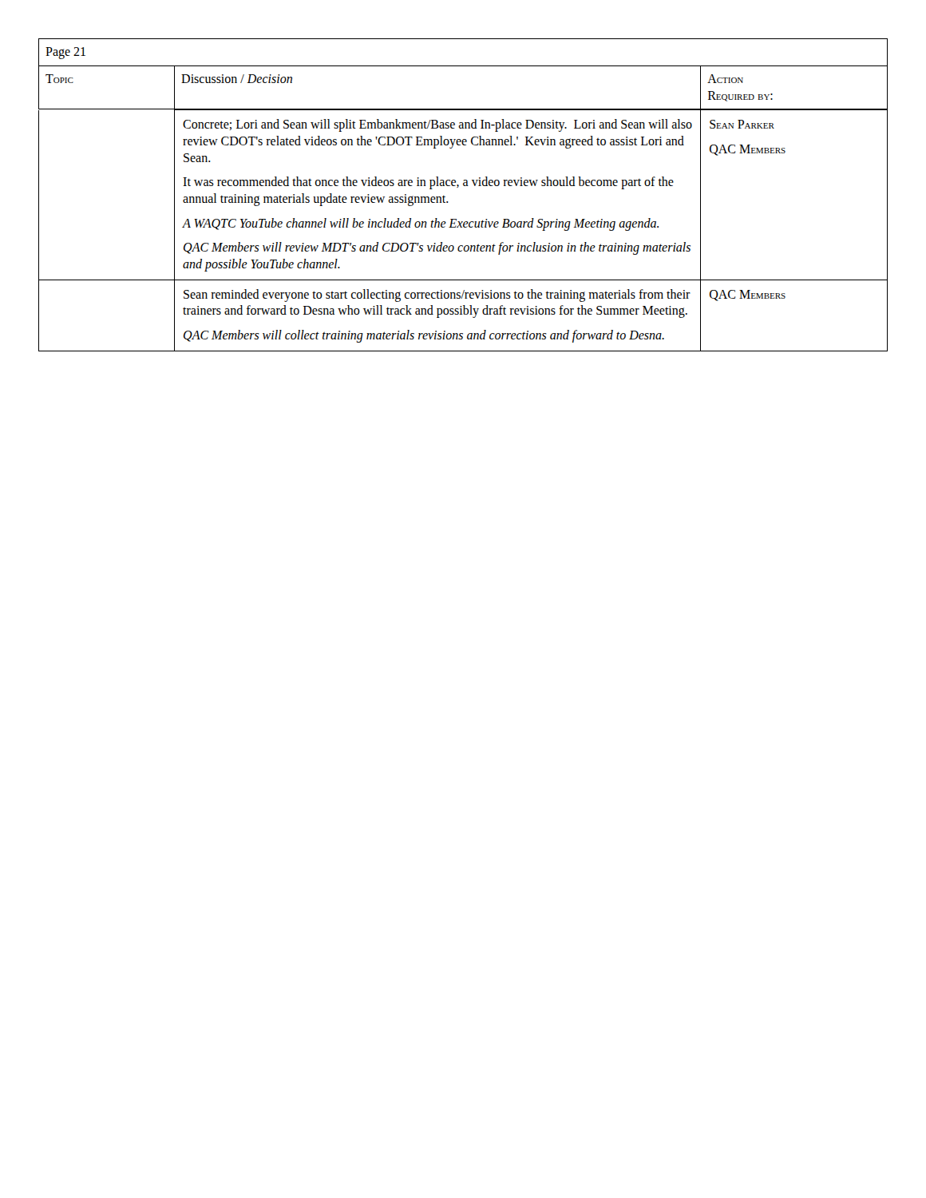| Page 21 |
| Topic | Discussion / Decision | Action Required by: |
| | Concrete; Lori and Sean will split Embankment/Base and In-place Density. Lori and Sean will also review CDOT's related videos on the 'CDOT Employee Channel.' Kevin agreed to assist Lori and Sean. It was recommended that once the videos are in place, a video review should become part of the annual training materials update review assignment. A WAQTC YouTube channel will be included on the Executive Board Spring Meeting agenda. QAC Members will review MDT's and CDOT's video content for inclusion in the training materials and possible YouTube channel. | Sean Parker QAC Members |
| | Sean reminded everyone to start collecting corrections/revisions to the training materials from their trainers and forward to Desna who will track and possibly draft revisions for the Summer Meeting. QAC Members will collect training materials revisions and corrections and forward to Desna. | QAC Members |